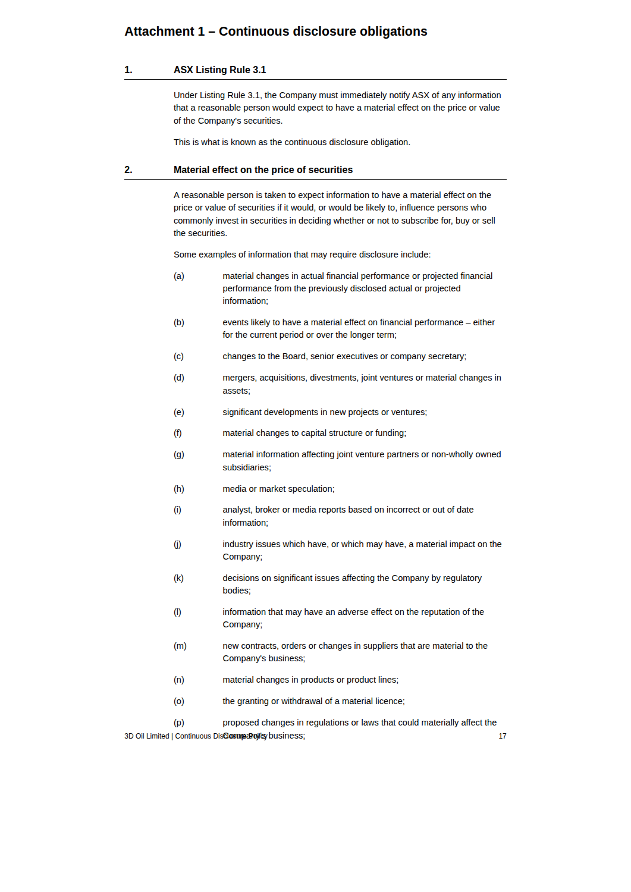Attachment 1 – Continuous disclosure obligations
1.
ASX Listing Rule 3.1
Under Listing Rule 3.1, the Company must immediately notify ASX of any information that a reasonable person would expect to have a material effect on the price or value of the Company's securities.
This is what is known as the continuous disclosure obligation.
2.
Material effect on the price of securities
A reasonable person is taken to expect information to have a material effect on the price or value of securities if it would, or would be likely to, influence persons who commonly invest in securities in deciding whether or not to subscribe for, buy or sell the securities.
Some examples of information that may require disclosure include:
(a) material changes in actual financial performance or projected financial performance from the previously disclosed actual or projected information;
(b) events likely to have a material effect on financial performance – either for the current period or over the longer term;
(c) changes to the Board, senior executives or company secretary;
(d) mergers, acquisitions, divestments, joint ventures or material changes in assets;
(e) significant developments in new projects or ventures;
(f) material changes to capital structure or funding;
(g) material information affecting joint venture partners or non-wholly owned subsidiaries;
(h) media or market speculation;
(i) analyst, broker or media reports based on incorrect or out of date information;
(j) industry issues which have, or which may have, a material impact on the Company;
(k) decisions on significant issues affecting the Company by regulatory bodies;
(l) information that may have an adverse effect on the reputation of the Company;
(m) new contracts, orders or changes in suppliers that are material to the Company's business;
(n) material changes in products or product lines;
(o) the granting or withdrawal of a material licence;
(p) proposed changes in regulations or laws that could materially affect the Company's business;
3D Oil Limited | Continuous Disclosure Policy
17